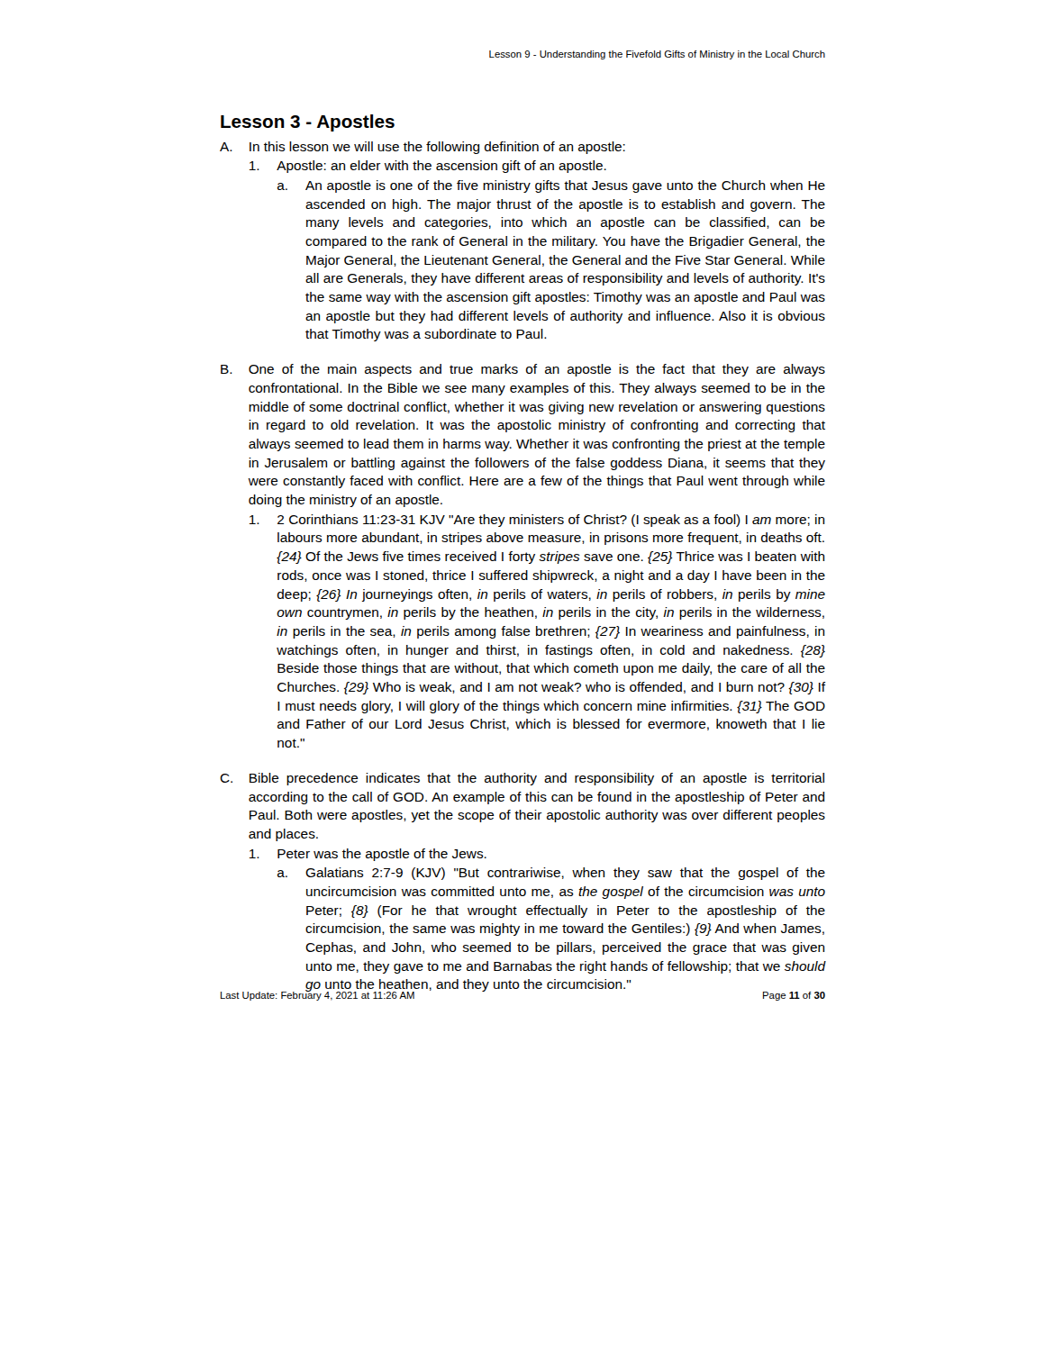Lesson 9 - Understanding the Fivefold Gifts of Ministry in the Local Church
Lesson 3 - Apostles
A.
In this lesson we will use the following definition of an apostle:
1.
Apostle: an elder with the ascension gift of an apostle.
a.
An apostle is one of the five ministry gifts that Jesus gave unto the Church when He ascended on high. The major thrust of the apostle is to establish and govern. The many levels and categories, into which an apostle can be classified, can be compared to the rank of General in the military. You have the Brigadier General, the Major General, the Lieutenant General, the General and the Five Star General. While all are Generals, they have different areas of responsibility and levels of authority. It's the same way with the ascension gift apostles: Timothy was an apostle and Paul was an apostle but they had different levels of authority and influence. Also it is obvious that Timothy was a subordinate to Paul.
B.
One of the main aspects and true marks of an apostle is the fact that they are always confrontational. In the Bible we see many examples of this. They always seemed to be in the middle of some doctrinal conflict, whether it was giving new revelation or answering questions in regard to old revelation. It was the apostolic ministry of confronting and correcting that always seemed to lead them in harms way. Whether it was confronting the priest at the temple in Jerusalem or battling against the followers of the false goddess Diana, it seems that they were constantly faced with conflict. Here are a few of the things that Paul went through while doing the ministry of an apostle.
1.
2 Corinthians 11:23-31 KJV "Are they ministers of Christ? (I speak as a fool) I am more; in labours more abundant, in stripes above measure, in prisons more frequent, in deaths oft. {24} Of the Jews five times received I forty stripes save one. {25} Thrice was I beaten with rods, once was I stoned, thrice I suffered shipwreck, a night and a day I have been in the deep; {26} In journeyings often, in perils of waters, in perils of robbers, in perils by mine own countrymen, in perils by the heathen, in perils in the city, in perils in the wilderness, in perils in the sea, in perils among false brethren; {27} In weariness and painfulness, in watchings often, in hunger and thirst, in fastings often, in cold and nakedness. {28} Beside those things that are without, that which cometh upon me daily, the care of all the Churches. {29} Who is weak, and I am not weak? who is offended, and I burn not? {30} If I must needs glory, I will glory of the things which concern mine infirmities. {31} The GOD and Father of our Lord Jesus Christ, which is blessed for evermore, knoweth that I lie not."
C.
Bible precedence indicates that the authority and responsibility of an apostle is territorial according to the call of GOD. An example of this can be found in the apostleship of Peter and Paul. Both were apostles, yet the scope of their apostolic authority was over different peoples and places.
1.
Peter was the apostle of the Jews.
a.
Galatians 2:7-9 (KJV) "But contrariwise, when they saw that the gospel of the uncircumcision was committed unto me, as the gospel of the circumcision was unto Peter; {8} (For he that wrought effectually in Peter to the apostleship of the circumcision, the same was mighty in me toward the Gentiles:) {9} And when James, Cephas, and John, who seemed to be pillars, perceived the grace that was given unto me, they gave to me and Barnabas the right hands of fellowship; that we should go unto the heathen, and they unto the circumcision."
Last Update: February 4, 2021 at 11:26 AM Page 11 of 30